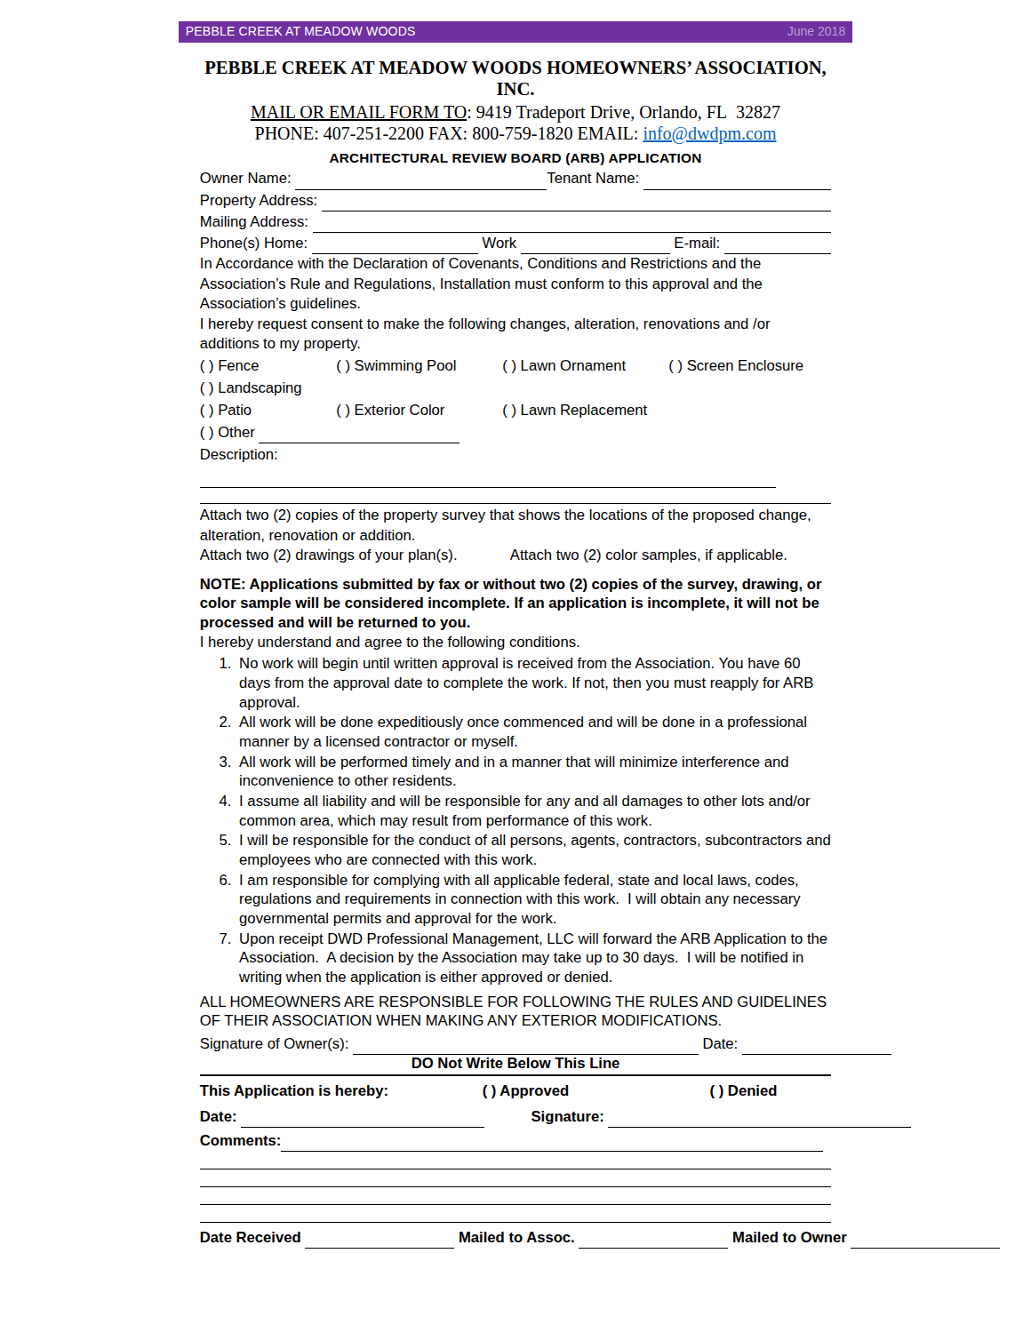PEBBLE CREEK AT MEADOW WOODS
June 2018
PEBBLE CREEK AT MEADOW WOODS HOMEOWNERS’ ASSOCIATION, INC.
MAIL OR EMAIL FORM TO: 9419 Tradeport Drive, Orlando, FL 32827
PHONE: 407-251-2200 FAX: 800-759-1820 EMAIL: info@dwdpm.com
ARCHITECTURAL REVIEW BOARD (ARB) APPLICATION
Owner Name: Tenant Name:
Property Address:
Mailing Address:
Phone(s) Home: Work E-mail:
In Accordance with the Declaration of Covenants, Conditions and Restrictions and the Association’s Rule and Regulations, Installation must conform to this approval and the Association’s guidelines.
I hereby request consent to make the following changes, alteration, renovations and /or additions to my property.
( ) Fence ( ) Swimming Pool ( ) Lawn Ornament ( ) Screen Enclosure ( ) Landscaping
( ) Patio ( ) Exterior Color ( ) Lawn Replacement ( ) Other
Description:
Attach two (2) copies of the property survey that shows the locations of the proposed change, alteration, renovation or addition.
Attach two (2) drawings of your plan(s). Attach two (2) color samples, if applicable.
NOTE: Applications submitted by fax or without two (2) copies of the survey, drawing, or color sample will be considered incomplete. If an application is incomplete, it will not be processed and will be returned to you.
I hereby understand and agree to the following conditions.
No work will begin until written approval is received from the Association. You have 60 days from the approval date to complete the work. If not, then you must reapply for ARB approval.
All work will be done expeditiously once commenced and will be done in a professional manner by a licensed contractor or myself.
All work will be performed timely and in a manner that will minimize interference and inconvenience to other residents.
I assume all liability and will be responsible for any and all damages to other lots and/or common area, which may result from performance of this work.
I will be responsible for the conduct of all persons, agents, contractors, subcontractors and employees who are connected with this work.
I am responsible for complying with all applicable federal, state and local laws, codes, regulations and requirements in connection with this work. I will obtain any necessary governmental permits and approval for the work.
Upon receipt DWD Professional Management, LLC will forward the ARB Application to the Association. A decision by the Association may take up to 30 days. I will be notified in writing when the application is either approved or denied.
ALL HOMEOWNERS ARE RESPONSIBLE FOR FOLLOWING THE RULES AND GUIDELINES OF THEIR ASSOCIATION WHEN MAKING ANY EXTERIOR MODIFICATIONS.
Signature of Owner(s): Date:
DO Not Write Below This Line
This Application is hereby: ( ) Approved ( ) Denied
Date: Signature:
Comments:
Date Received Mailed to Assoc. Mailed to Owner